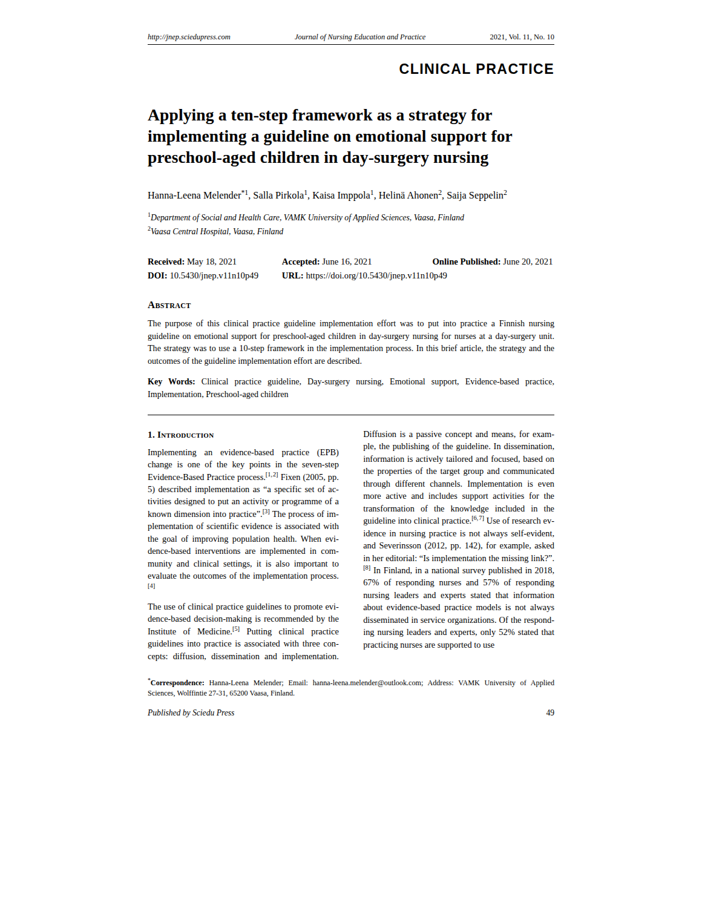http://jnep.sciedupress.com Journal of Nursing Education and Practice 2021, Vol. 11, No. 10
CLINICAL PRACTICE
Applying a ten-step framework as a strategy for implementing a guideline on emotional support for preschool-aged children in day-surgery nursing
Hanna-Leena Melender*1, Salla Pirkola1, Kaisa Imppola1, Helinä Ahonen2, Saija Seppelin2
1Department of Social and Health Care, VAMK University of Applied Sciences, Vaasa, Finland
2Vaasa Central Hospital, Vaasa, Finland
Received: May 18, 2021 Accepted: June 16, 2021 Online Published: June 20, 2021
DOI: 10.5430/jnep.v11n10p49 URL: https://doi.org/10.5430/jnep.v11n10p49
Abstract
The purpose of this clinical practice guideline implementation effort was to put into practice a Finnish nursing guideline on emotional support for preschool-aged children in day-surgery nursing for nurses at a day-surgery unit. The strategy was to use a 10-step framework in the implementation process. In this brief article, the strategy and the outcomes of the guideline implementation effort are described.
Key Words: Clinical practice guideline, Day-surgery nursing, Emotional support, Evidence-based practice, Implementation, Preschool-aged children
1. Introduction
Implementing an evidence-based practice (EPB) change is one of the key points in the seven-step Evidence-Based Practice process.[1, 2] Fixen (2005, pp. 5) described implementation as “a specific set of activities designed to put an activity or programme of a known dimension into practice”.[3] The process of implementation of scientific evidence is associated with the goal of improving population health. When evidence-based interventions are implemented in community and clinical settings, it is also important to evaluate the outcomes of the implementation process.[4]
The use of clinical practice guidelines to promote evidence-based decision-making is recommended by the Institute of Medicine.[5] Putting clinical practice guidelines into practice is associated with three concepts: diffusion, dissemination and implementation. Diffusion is a passive concept and means, for example, the publishing of the guideline. In dissemination, information is actively tailored and focused, based on the properties of the target group and communicated through different channels. Implementation is even more active and includes support activities for the transformation of the knowledge included in the guideline into clinical practice.[6, 7] Use of research evidence in nursing practice is not always self-evident, and Severinsson (2012, pp. 142), for example, asked in her editorial: “Is implementation the missing link?”.[8] In Finland, in a national survey published in 2018, 67% of responding nurses and 57% of responding nursing leaders and experts stated that information about evidence-based practice models is not always disseminated in service organizations. Of the responding nursing leaders and experts, only 52% stated that practicing nurses are supported to use
*Correspondence: Hanna-Leena Melender; Email: hanna-leena.melender@outlook.com; Address: VAMK University of Applied Sciences, Wolffintie 27-31, 65200 Vaasa, Finland.
Published by Sciedu Press 49